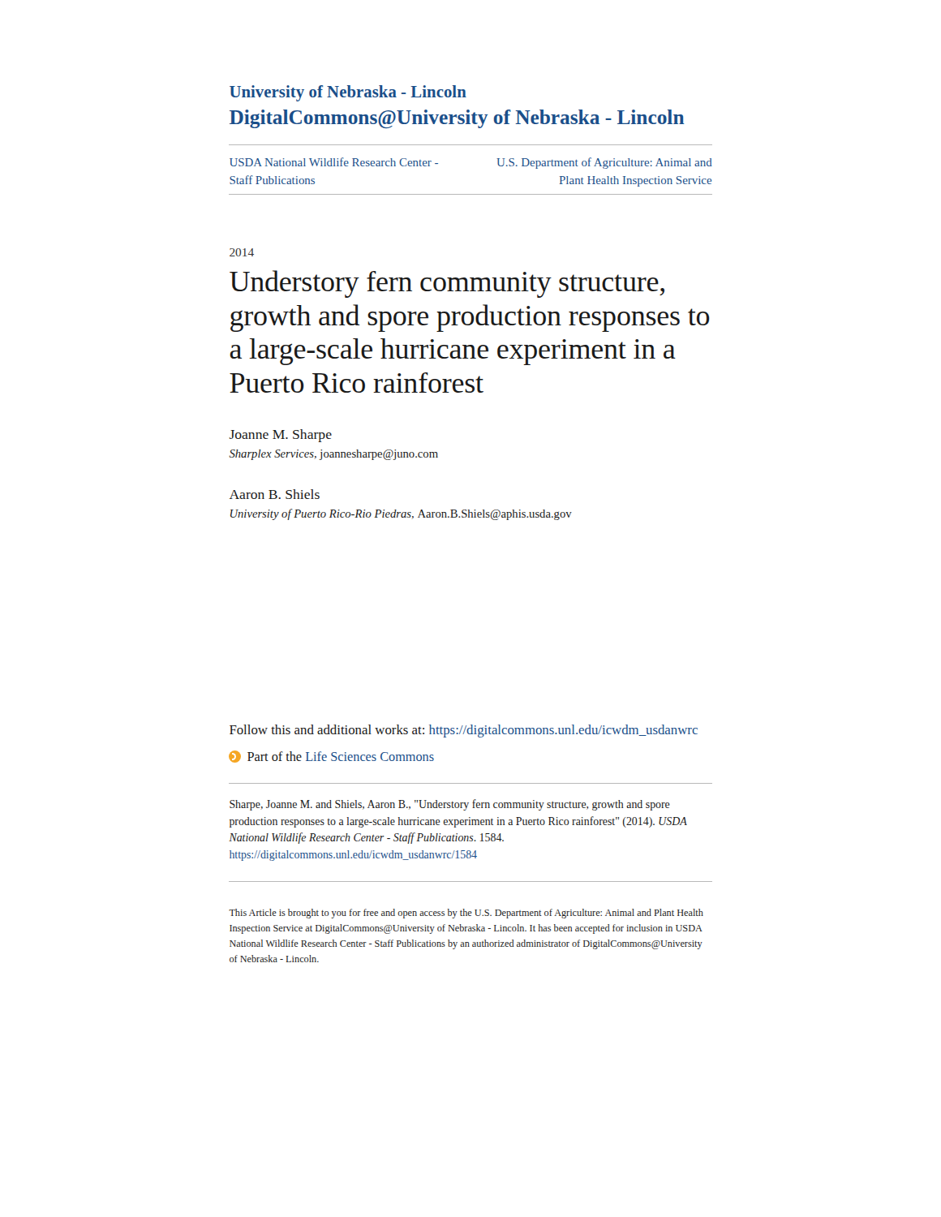University of Nebraska - Lincoln
DigitalCommons@University of Nebraska - Lincoln
USDA National Wildlife Research Center - Staff Publications
U.S. Department of Agriculture: Animal and Plant Health Inspection Service
2014
Understory fern community structure, growth and spore production responses to a large-scale hurricane experiment in a Puerto Rico rainforest
Joanne M. Sharpe
Sharplex Services, joannesharpe@juno.com
Aaron B. Shiels
University of Puerto Rico-Rio Piedras, Aaron.B.Shiels@aphis.usda.gov
Follow this and additional works at: https://digitalcommons.unl.edu/icwdm_usdanwrc
Part of the Life Sciences Commons
Sharpe, Joanne M. and Shiels, Aaron B., "Understory fern community structure, growth and spore production responses to a large-scale hurricane experiment in a Puerto Rico rainforest" (2014). USDA National Wildlife Research Center - Staff Publications. 1584.
https://digitalcommons.unl.edu/icwdm_usdanwrc/1584
This Article is brought to you for free and open access by the U.S. Department of Agriculture: Animal and Plant Health Inspection Service at DigitalCommons@University of Nebraska - Lincoln. It has been accepted for inclusion in USDA National Wildlife Research Center - Staff Publications by an authorized administrator of DigitalCommons@University of Nebraska - Lincoln.